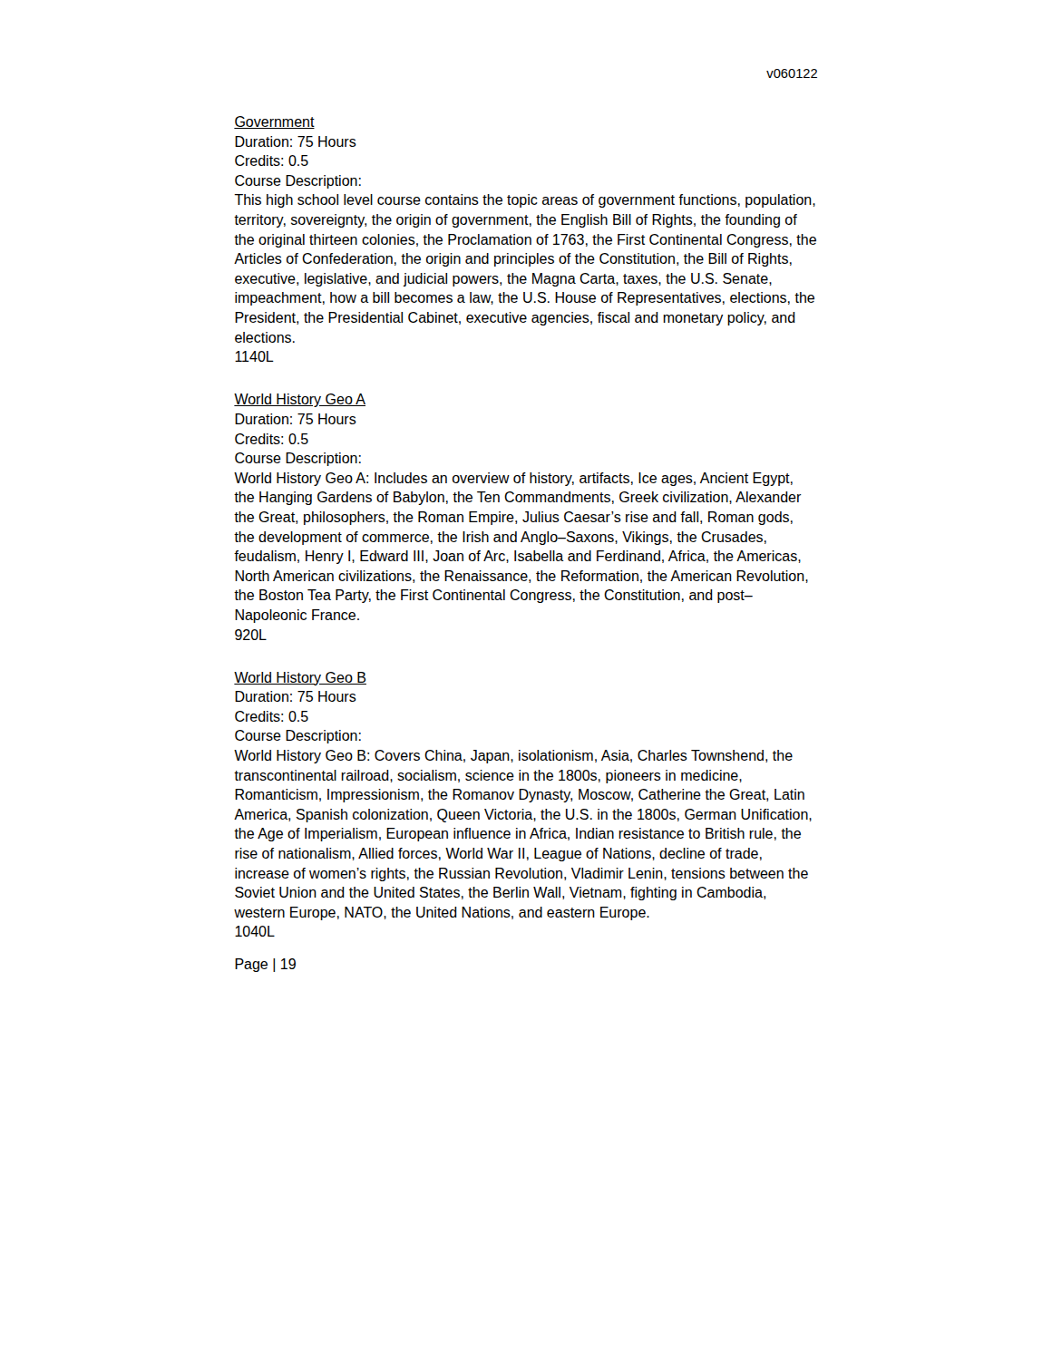v060122
Government
Duration: 75 Hours
Credits: 0.5
Course Description:
This high school level course contains the topic areas of government functions, population, territory, sovereignty, the origin of government, the English Bill of Rights, the founding of the original thirteen colonies, the Proclamation of 1763, the First Continental Congress, the Articles of Confederation, the origin and principles of the Constitution, the Bill of Rights, executive, legislative, and judicial powers, the Magna Carta, taxes, the U.S. Senate, impeachment, how a bill becomes a law, the U.S. House of Representatives, elections, the President, the Presidential Cabinet, executive agencies, fiscal and monetary policy, and elections.
1140L
World History Geo A
Duration: 75 Hours
Credits: 0.5
Course Description:
World History Geo A: Includes an overview of history, artifacts, Ice ages, Ancient Egypt, the Hanging Gardens of Babylon, the Ten Commandments, Greek civilization, Alexander the Great, philosophers, the Roman Empire, Julius Caesar’s rise and fall, Roman gods, the development of commerce, the Irish and Anglo–Saxons, Vikings, the Crusades, feudalism, Henry I, Edward III, Joan of Arc, Isabella and Ferdinand, Africa, the Americas, North American civilizations, the Renaissance, the Reformation, the American Revolution, the Boston Tea Party, the First Continental Congress, the Constitution, and post–Napoleonic France.
920L
World History Geo B
Duration: 75 Hours
Credits: 0.5
Course Description:
World History Geo B: Covers China, Japan, isolationism, Asia, Charles Townshend, the transcontinental railroad, socialism, science in the 1800s, pioneers in medicine, Romanticism, Impressionism, the Romanov Dynasty, Moscow, Catherine the Great, Latin America, Spanish colonization, Queen Victoria, the U.S. in the 1800s, German Unification, the Age of Imperialism, European influence in Africa, Indian resistance to British rule, the rise of nationalism, Allied forces, World War II, League of Nations, decline of trade, increase of women’s rights, the Russian Revolution, Vladimir Lenin, tensions between the Soviet Union and the United States, the Berlin Wall, Vietnam, fighting in Cambodia, western Europe, NATO, the United Nations, and eastern Europe.
1040L
Page | 19